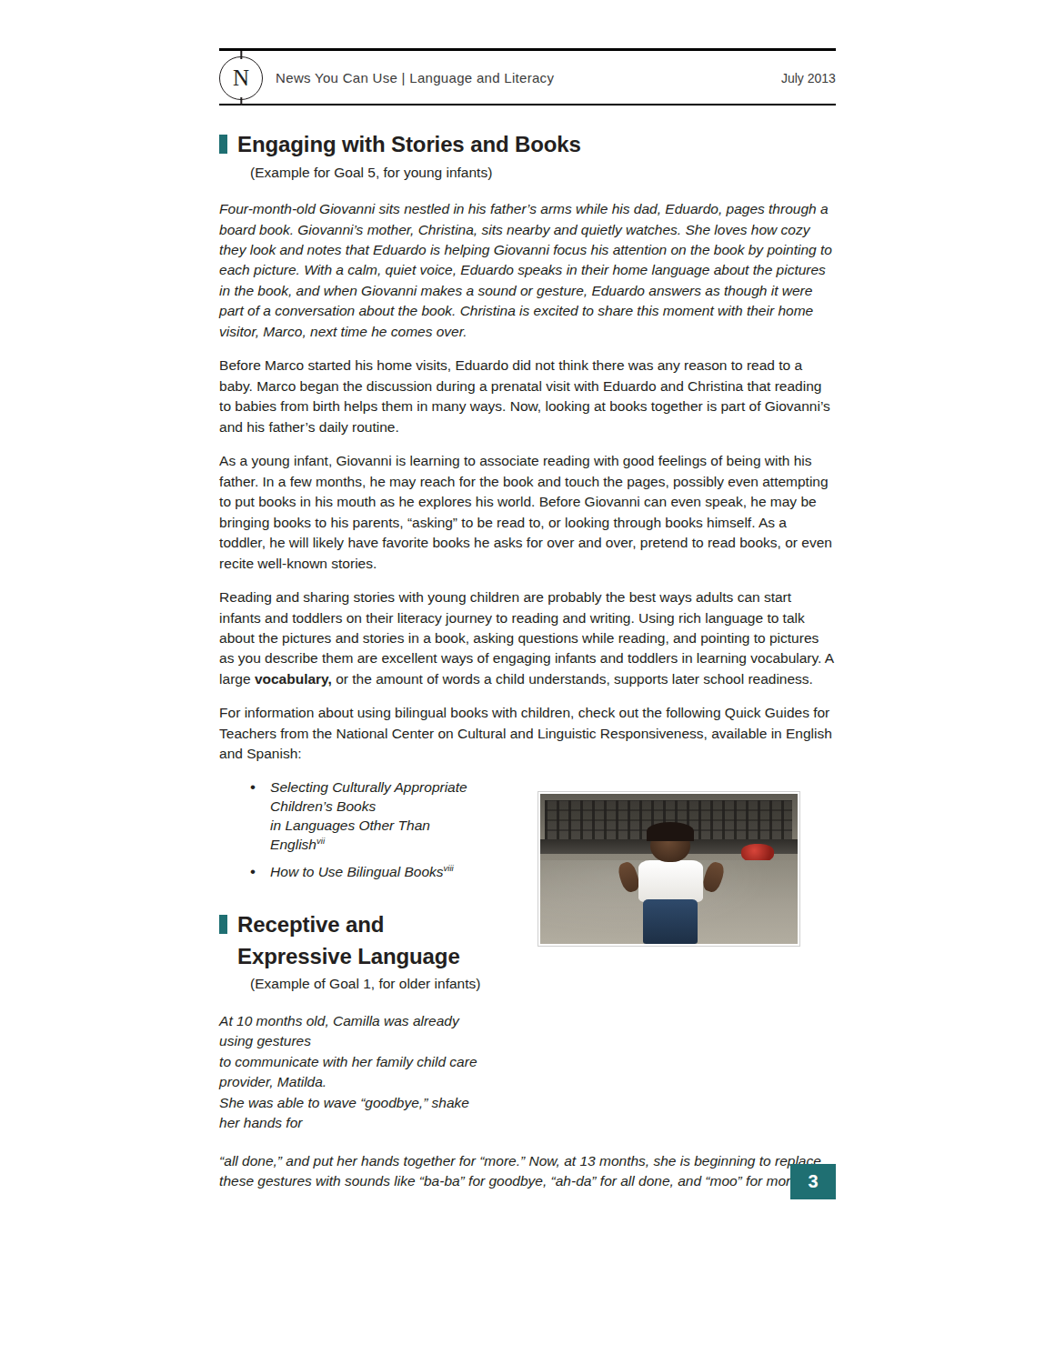N
News You Can Use | Language and Literacy
July 2013
Engaging with Stories and Books
(Example for Goal 5, for young infants)
Four-month-old Giovanni sits nestled in his father’s arms while his dad, Eduardo, pages through a board book. Giovanni’s mother, Christina, sits nearby and quietly watches. She loves how cozy they look and notes that Eduardo is helping Giovanni focus his attention on the book by pointing to each picture. With a calm, quiet voice, Eduardo speaks in their home language about the pictures in the book, and when Giovanni makes a sound or gesture, Eduardo answers as though it were part of a conversation about the book. Christina is excited to share this moment with their home visitor, Marco, next time he comes over.
Before Marco started his home visits, Eduardo did not think there was any reason to read to a baby. Marco began the discussion during a prenatal visit with Eduardo and Christina that reading to babies from birth helps them in many ways. Now, looking at books together is part of Giovanni’s and his father’s daily routine.
As a young infant, Giovanni is learning to associate reading with good feelings of being with his father. In a few months, he may reach for the book and touch the pages, possibly even attempting to put books in his mouth as he explores his world. Before Giovanni can even speak, he may be bringing books to his parents, “asking” to be read to, or looking through books himself. As a toddler, he will likely have favorite books he asks for over and over, pretend to read books, or even recite well-known stories.
Reading and sharing stories with young children are probably the best ways adults can start infants and toddlers on their literacy journey to reading and writing. Using rich language to talk about the pictures and stories in a book, asking questions while reading, and pointing to pictures as you describe them are excellent ways of engaging infants and toddlers in learning vocabulary. A large vocabulary, or the amount of words a child understands, supports later school readiness.
For information about using bilingual books with children, check out the following Quick Guides for Teachers from the National Center on Cultural and Linguistic Responsiveness, available in English and Spanish:
Selecting Culturally Appropriate Children’s Books
in Languages Other Than Englishvii
How to Use Bilingual Booksviii
Receptive and Expressive Language
(Example of Goal 1, for older infants)
At 10 months old, Camilla was already using gestures
to communicate with her family child care provider, Matilda.
She was able to wave “goodbye,” shake her hands for
“all done,” and put her hands together for “more.” Now, at 13 months, she is beginning to replace these gestures with sounds like “ba-ba” for goodbye, “ah-da” for all done, and “moo” for more.
3